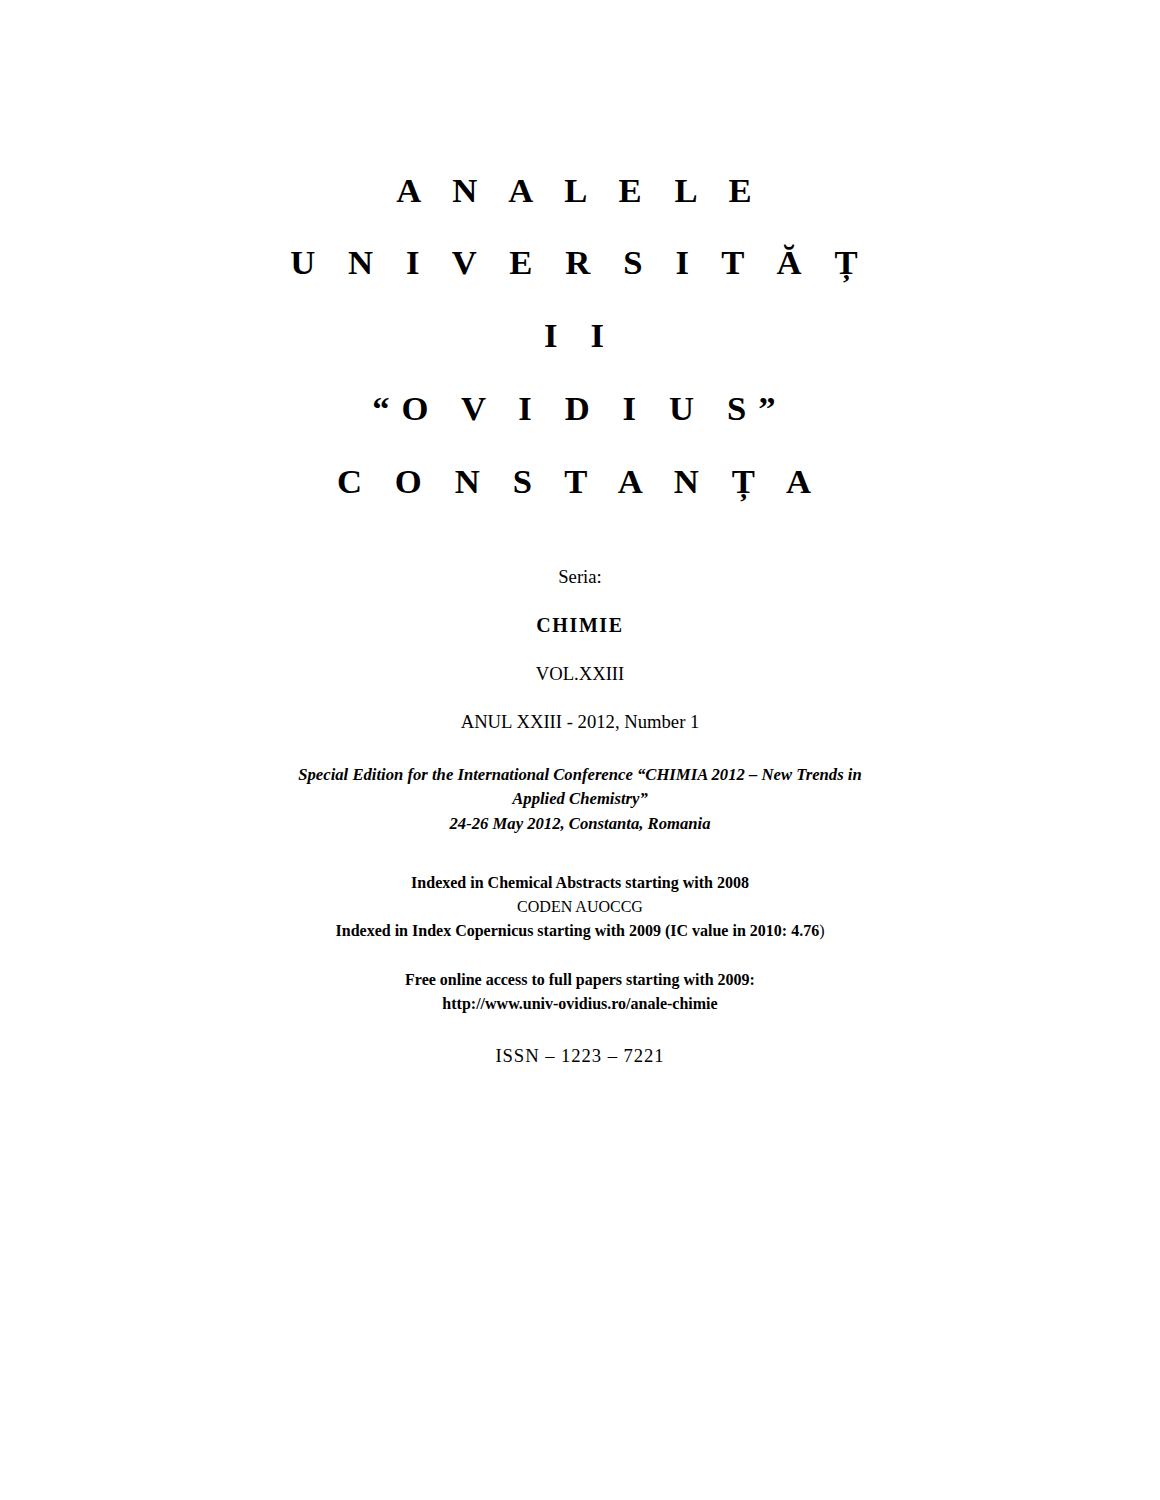A N A L E L E U N I V E R S I T Ă Ț I I “O V I D I U S” C O N S T A N Ț A
Seria:
CHIMIE
VOL.XXIII
ANUL XXIII - 2012, Number 1
Special Edition for the International Conference “CHIMIA 2012 – New Trends in Applied Chemistry”
24-26 May 2012, Constanta, Romania
Indexed in Chemical Abstracts starting with 2008
CODEN AUOCCG
Indexed in Index Copernicus starting with 2009 (IC value in 2010: 4.76)
Free online access to full papers starting with 2009:
http://www.univ-ovidius.ro/anale-chimie
ISSN – 1223 – 7221